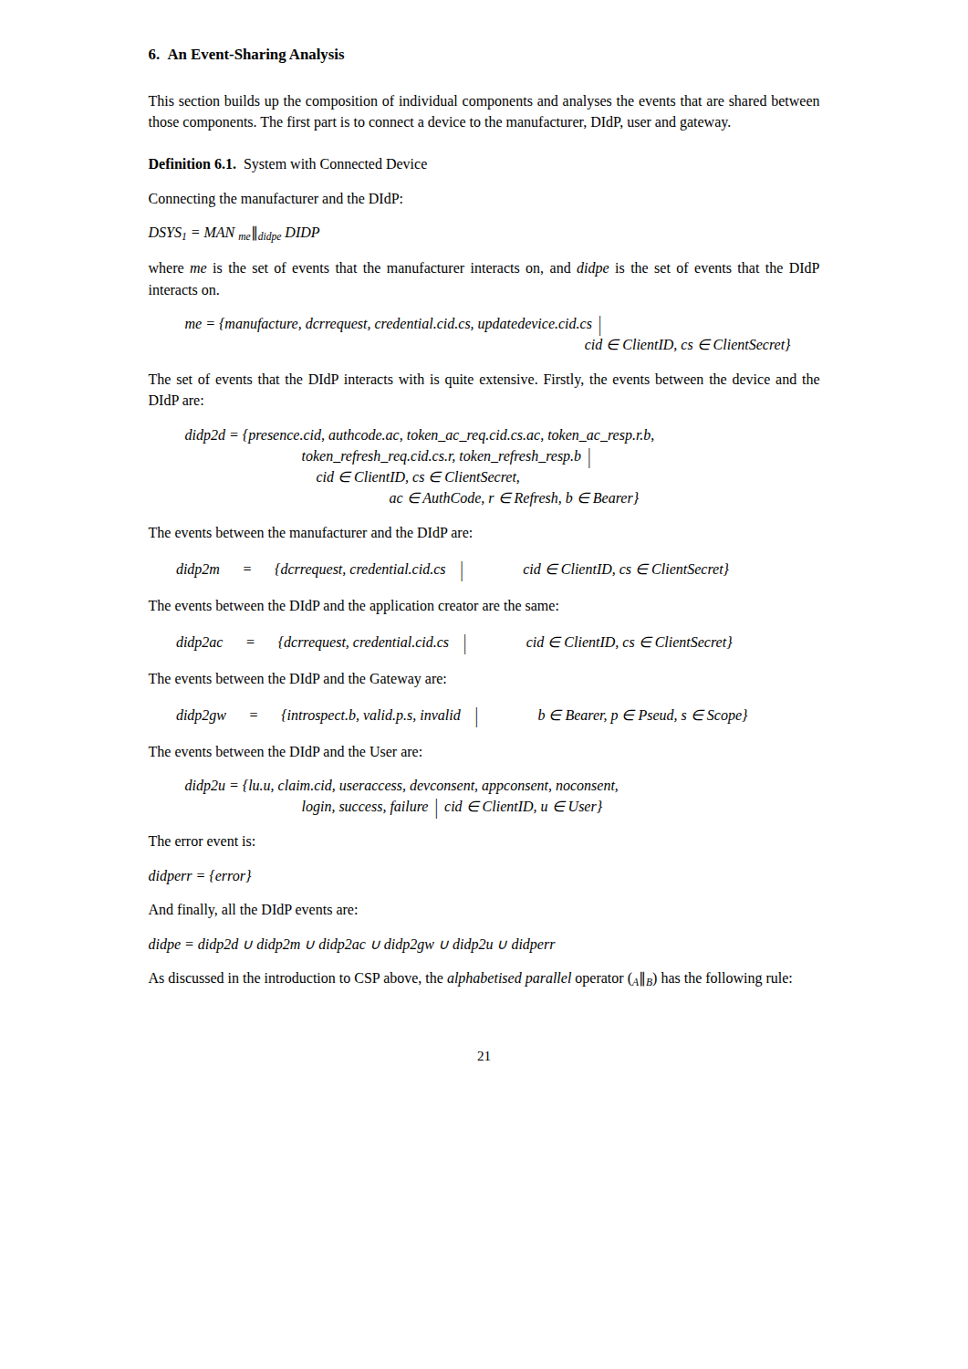6. An Event-Sharing Analysis
This section builds up the composition of individual components and analyses the events that are shared between those components. The first part is to connect a device to the manufacturer, DIdP, user and gateway.
Definition 6.1. System with Connected Device
Connecting the manufacturer and the DIdP:
DSYS1 = MAN me∥didpe DIDP
where me is the set of events that the manufacturer interacts on, and didpe is the set of events that the DIdP interacts on.
me = {manufacture, dcrrequest, credential.cid.cs, updatedevice.cid.cs | cid ∈ ClientID, cs ∈ ClientSecret}
The set of events that the DIdP interacts with is quite extensive. Firstly, the events between the device and the DIdP are:
didp2d = {presence.cid, authcode.ac, token_ac_req.cid.cs.ac, token_ac_resp.r.b, token_refresh_req.cid.cs.r, token_refresh_resp.b | cid ∈ ClientID, cs ∈ ClientSecret, ac ∈ AuthCode, r ∈ Refresh, b ∈ Bearer}
The events between the manufacturer and the DIdP are:
| didp2m | = | {dcrrequest, credential.cid.cs | / | cid ∈ ClientID, cs ∈ ClientSecret} |
The events between the DIdP and the application creator are the same:
| didp2ac | = | {dcrrequest, credential.cid.cs | / | cid ∈ ClientID, cs ∈ ClientSecret} |
The events between the DIdP and the Gateway are:
| didp2gw | = | {introspect.b, valid.p.s, invalid | / | b ∈ Bearer, p ∈ Pseud, s ∈ Scope} |
The events between the DIdP and the User are:
didp2u = {lu.u, claim.cid, useraccess, devconsent, appconsent, noconsent, login, success, failure | cid ∈ ClientID, u ∈ User}
The error event is:
didperr = {error}
And finally, all the DIdP events are:
didpe = didp2d ∪ didp2m ∪ didp2ac ∪ didp2gw ∪ didp2u ∪ didperr
As discussed in the introduction to CSP above, the alphabetised parallel operator (A∥B) has the following rule:
21